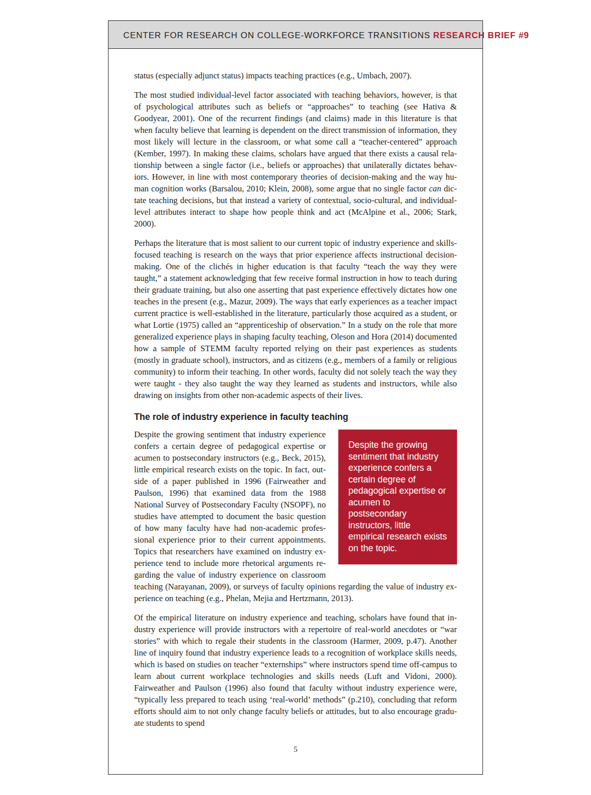CENTER FOR RESEARCH ON COLLEGE-WORKFORCE TRANSITIONS RESEARCH BRIEF #9
status (especially adjunct status) impacts teaching practices (e.g., Umbach, 2007).
The most studied individual-level factor associated with teaching behaviors, however, is that of psychological attributes such as beliefs or “approaches” to teaching (see Hativa & Goodyear, 2001). One of the recurrent findings (and claims) made in this literature is that when faculty believe that learning is dependent on the direct transmission of information, they most likely will lecture in the classroom, or what some call a “teacher-centered” approach (Kember, 1997). In making these claims, scholars have argued that there exists a causal relationship between a single factor (i.e., beliefs or approaches) that unilaterally dictates behaviors. However, in line with most contemporary theories of decision-making and the way human cognition works (Barsalou, 2010; Klein, 2008), some argue that no single factor can dictate teaching decisions, but that instead a variety of contextual, socio-cultural, and individual-level attributes interact to shape how people think and act (McAlpine et al., 2006; Stark, 2000).
Perhaps the literature that is most salient to our current topic of industry experience and skills-focused teaching is research on the ways that prior experience affects instructional decision-making. One of the clichés in higher education is that faculty “teach the way they were taught,” a statement acknowledging that few receive formal instruction in how to teach during their graduate training, but also one asserting that past experience effectively dictates how one teaches in the present (e.g., Mazur, 2009). The ways that early experiences as a teacher impact current practice is well-established in the literature, particularly those acquired as a student, or what Lortie (1975) called an “apprenticeship of observation.” In a study on the role that more generalized experience plays in shaping faculty teaching, Oleson and Hora (2014) documented how a sample of STEMM faculty reported relying on their past experiences as students (mostly in graduate school), instructors, and as citizens (e.g., members of a family or religious community) to inform their teaching. In other words, faculty did not solely teach the way they were taught - they also taught the way they learned as students and instructors, while also drawing on insights from other non-academic aspects of their lives.
The role of industry experience in faculty teaching
Despite the growing sentiment that industry experience confers a certain degree of pedagogical expertise or acumen to postsecondary instructors, little empirical research exists on the topic.
Despite the growing sentiment that industry experience confers a certain degree of pedagogical expertise or acumen to postsecondary instructors (e.g., Beck, 2015), little empirical research exists on the topic. In fact, outside of a paper published in 1996 (Fairweather and Paulson, 1996) that examined data from the 1988 National Survey of Postsecondary Faculty (NSOPF), no studies have attempted to document the basic question of how many faculty have had non-academic professional experience prior to their current appointments. Topics that researchers have examined on industry experience tend to include more rhetorical arguments regarding the value of industry experience on classroom teaching (Narayanan, 2009), or surveys of faculty opinions regarding the value of industry experience on teaching (e.g., Phelan, Mejia and Hertzmann, 2013).
Of the empirical literature on industry experience and teaching, scholars have found that industry experience will provide instructors with a repertoire of real-world anecdotes or “war stories” with which to regale their students in the classroom (Harmer, 2009, p.47). Another line of inquiry found that industry experience leads to a recognition of workplace skills needs, which is based on studies on teacher “externships” where instructors spend time off-campus to learn about current workplace technologies and skills needs (Luft and Vidoni, 2000). Fairweather and Paulson (1996) also found that faculty without industry experience were, “typically less prepared to teach using ‘real-world’ methods” (p.210), concluding that reform efforts should aim to not only change faculty beliefs or attitudes, but to also encourage graduate students to spend
5